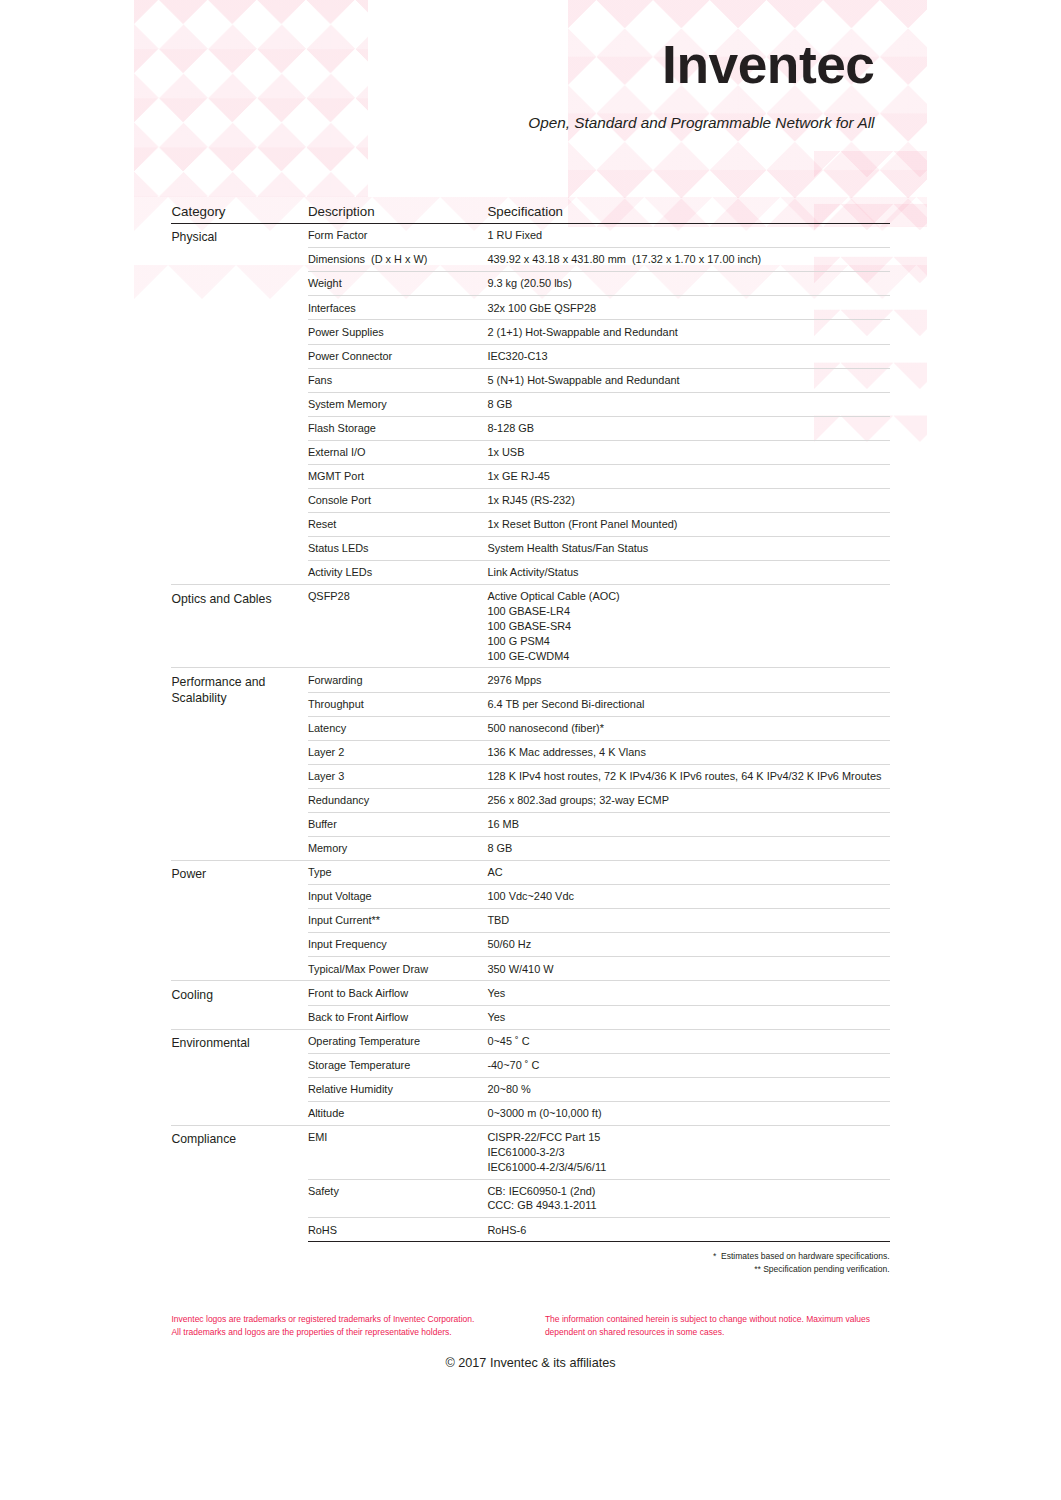Inventec
Open, Standard and Programmable Network for All
| Category | Description | Specification |
| --- | --- | --- |
| Physical | Form Factor | 1 RU Fixed |
| Dimensions (D x H x W) | 439.92 x 43.18 x 431.80 mm (17.32 x 1.70 x 17.00 inch) |
| Weight | 9.3 kg (20.50 lbs) |
| Interfaces | 32x 100 GbE QSFP28 |
| Power Supplies | 2 (1+1) Hot-Swappable and Redundant |
| Power Connector | IEC320-C13 |
| Fans | 5 (N+1) Hot-Swappable and Redundant |
| System Memory | 8 GB |
| Flash Storage | 8-128 GB |
| External I/O | 1x USB |
| MGMT Port | 1x GE RJ-45 |
| Console Port | 1x RJ45 (RS-232) |
| Reset | 1x Reset Button (Front Panel Mounted) |
| | Status LEDs | System Health Status/Fan Status |
| | Activity LEDs | Link Activity/Status |
| Optics and Cables | QSFP28 | Active Optical Cable (AOC) 100 GBASE-LR4 100 GBASE-SR4 100 G PSM4 100 GE-CWDM4 |
| Performance and Scalability | Forwarding | 2976 Mpps |
| Throughput | 6.4 TB per Second Bi-directional |
| Latency | 500 nanosecond (fiber)* |
| Layer 2 | 136 K Mac addresses, 4 K Vlans |
| Layer 3 | 128 K IPv4 host routes, 72 K IPv4/36 K IPv6 routes, 64 K IPv4/32 K IPv6 Mroutes |
| Redundancy | 256 x 802.3ad groups; 32-way ECMP |
| Buffer | 16 MB |
| Memory | 8 GB |
| Power | Type | AC |
| Input Voltage | 100 Vdc~240 Vdc |
| Input Current** | TBD |
| Input Frequency | 50/60 Hz |
| Typical/Max Power Draw | 350 W/410 W |
| Cooling | Front to Back Airflow | Yes |
| Back to Front Airflow | Yes |
| Environmental | Operating Temperature | 0~45 ˚ C |
| Storage Temperature | -40~70 ˚ C |
| Relative Humidity | 20~80 % |
| Altitude | 0~3000 m (0~10,000 ft) |
| Compliance | EMI | CISPR-22/FCC Part 15 IEC61000-3-2/3 IEC61000-4-2/3/4/5/6/11 |
| Safety | CB: IEC60950-1 (2nd) CCC: GB 4943.1-2011 |
| RoHS | RoHS-6 |
* Estimates based on hardware specifications.
** Specification pending verification.
Inventec logos are trademarks or registered trademarks of Inventec Corporation.
All trademarks and logos are the properties of their representative holders.
The information contained herein is subject to change without notice. Maximum values dependent on shared resources in some cases.
© 2017 Inventec & its affiliates